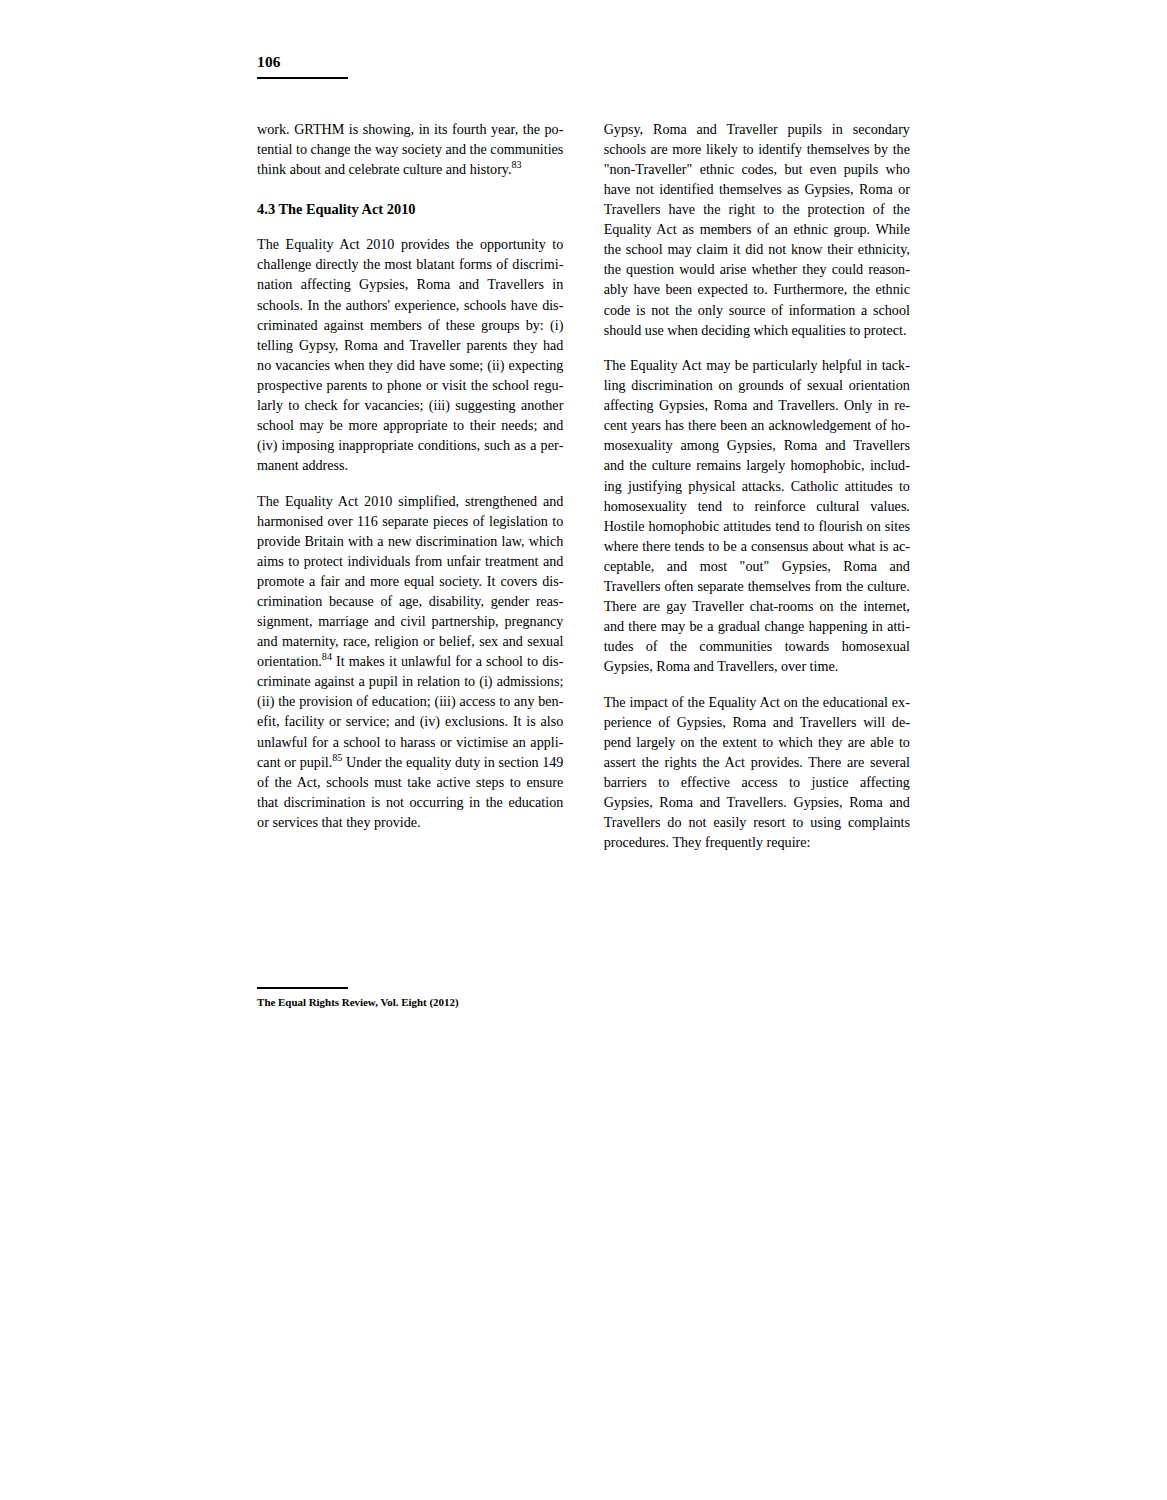106
work. GRTHM is showing, in its fourth year, the potential to change the way society and the communities think about and celebrate culture and history.83
4.3 The Equality Act 2010
The Equality Act 2010 provides the opportunity to challenge directly the most blatant forms of discrimination affecting Gypsies, Roma and Travellers in schools. In the authors' experience, schools have discriminated against members of these groups by: (i) telling Gypsy, Roma and Traveller parents they had no vacancies when they did have some; (ii) expecting prospective parents to phone or visit the school regularly to check for vacancies; (iii) suggesting another school may be more appropriate to their needs; and (iv) imposing inappropriate conditions, such as a permanent address.
The Equality Act 2010 simplified, strengthened and harmonised over 116 separate pieces of legislation to provide Britain with a new discrimination law, which aims to protect individuals from unfair treatment and promote a fair and more equal society. It covers discrimination because of age, disability, gender reassignment, marriage and civil partnership, pregnancy and maternity, race, religion or belief, sex and sexual orientation.84 It makes it unlawful for a school to discriminate against a pupil in relation to (i) admissions; (ii) the provision of education; (iii) access to any benefit, facility or service; and (iv) exclusions. It is also unlawful for a school to harass or victimise an applicant or pupil.85 Under the equality duty in section 149 of the Act, schools must take active steps to ensure that discrimination is not occurring in the education or services that they provide.
Gypsy, Roma and Traveller pupils in secondary schools are more likely to identify themselves by the "non-Traveller" ethnic codes, but even pupils who have not identified themselves as Gypsies, Roma or Travellers have the right to the protection of the Equality Act as members of an ethnic group. While the school may claim it did not know their ethnicity, the question would arise whether they could reasonably have been expected to. Furthermore, the ethnic code is not the only source of information a school should use when deciding which equalities to protect.
The Equality Act may be particularly helpful in tackling discrimination on grounds of sexual orientation affecting Gypsies, Roma and Travellers. Only in recent years has there been an acknowledgement of homosexuality among Gypsies, Roma and Travellers and the culture remains largely homophobic, including justifying physical attacks. Catholic attitudes to homosexuality tend to reinforce cultural values. Hostile homophobic attitudes tend to flourish on sites where there tends to be a consensus about what is acceptable, and most "out" Gypsies, Roma and Travellers often separate themselves from the culture. There are gay Traveller chat-rooms on the internet, and there may be a gradual change happening in attitudes of the communities towards homosexual Gypsies, Roma and Travellers, over time.
The impact of the Equality Act on the educational experience of Gypsies, Roma and Travellers will depend largely on the extent to which they are able to assert the rights the Act provides. There are several barriers to effective access to justice affecting Gypsies, Roma and Travellers. Gypsies, Roma and Travellers do not easily resort to using complaints procedures. They frequently require:
The Equal Rights Review, Vol. Eight (2012)